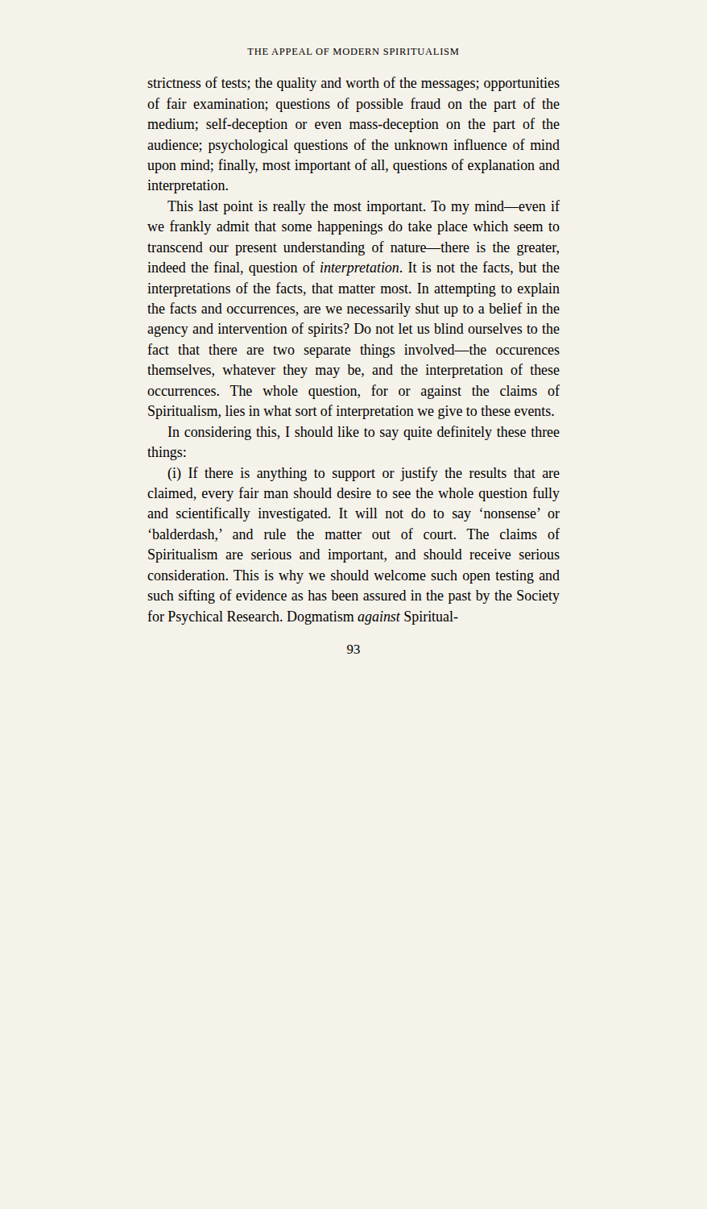The Appeal of Modern Spiritualism
strictness of tests; the quality and worth of the messages; opportunities of fair examination; questions of possible fraud on the part of the medium; self-deception or even mass-deception on the part of the audience; psychological questions of the unknown influence of mind upon mind; finally, most important of all, questions of explanation and interpretation.
This last point is really the most important. To my mind—even if we frankly admit that some happenings do take place which seem to transcend our present understanding of nature—there is the greater, indeed the final, question of interpretation. It is not the facts, but the interpretations of the facts, that matter most. In attempting to explain the facts and occurrences, are we necessarily shut up to a belief in the agency and intervention of spirits? Do not let us blind ourselves to the fact that there are two separate things involved—the occurences themselves, whatever they may be, and the interpretation of these occurrences. The whole question, for or against the claims of Spiritualism, lies in what sort of interpretation we give to these events.
In considering this, I should like to say quite definitely these three things:
(i) If there is anything to support or justify the results that are claimed, every fair man should desire to see the whole question fully and scientifically investigated. It will not do to say ‘nonsense’ or ‘balderdash,’ and rule the matter out of court. The claims of Spiritualism are serious and important, and should receive serious consideration. This is why we should welcome such open testing and such sifting of evidence as has been assured in the past by the Society for Psychical Research. Dogmatism against Spiritual-
93